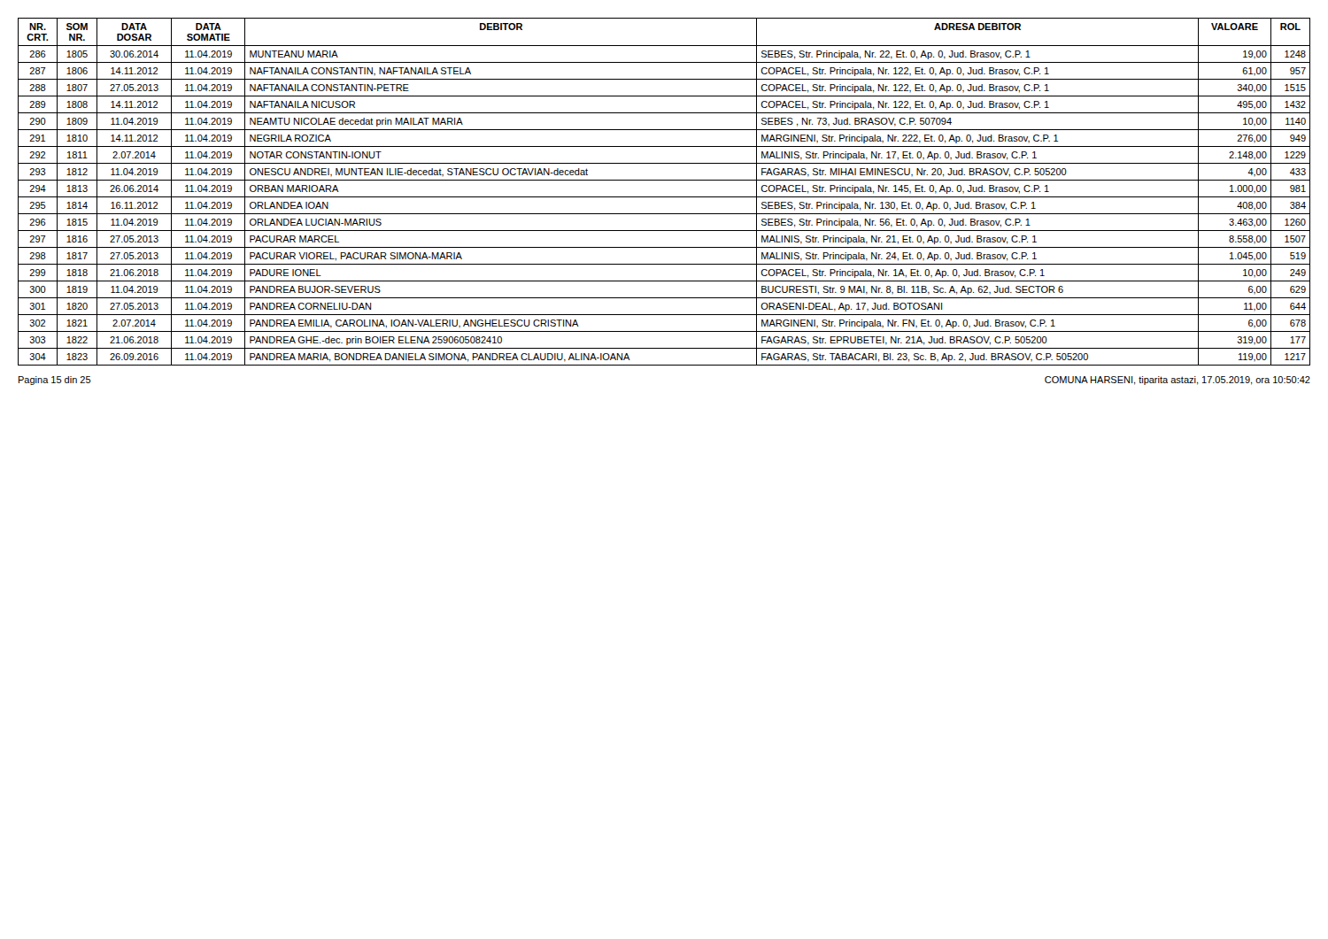| NR. CRT. | SOM NR. | DATA DOSAR | DATA SOMATIE | DEBITOR | ADRESA DEBITOR | VALOARE | ROL |
| --- | --- | --- | --- | --- | --- | --- | --- |
| 286 | 1805 | 30.06.2014 | 11.04.2019 | MUNTEANU MARIA | SEBES, Str. Principala, Nr. 22, Et. 0, Ap. 0, Jud. Brasov, C.P. 1 | 19,00 | 1248 |
| 287 | 1806 | 14.11.2012 | 11.04.2019 | NAFTANAILA CONSTANTIN, NAFTANAILA STELA | COPACEL, Str. Principala, Nr. 122, Et. 0, Ap. 0, Jud. Brasov, C.P. 1 | 61,00 | 957 |
| 288 | 1807 | 27.05.2013 | 11.04.2019 | NAFTANAILA CONSTANTIN-PETRE | COPACEL, Str. Principala, Nr. 122, Et. 0, Ap. 0, Jud. Brasov, C.P. 1 | 340,00 | 1515 |
| 289 | 1808 | 14.11.2012 | 11.04.2019 | NAFTANAILA NICUSOR | COPACEL, Str. Principala, Nr. 122, Et. 0, Ap. 0, Jud. Brasov, C.P. 1 | 495,00 | 1432 |
| 290 | 1809 | 11.04.2019 | 11.04.2019 | NEAMTU NICOLAE decedat prin MAILAT MARIA | SEBES , Nr. 73, Jud. BRASOV, C.P. 507094 | 10,00 | 1140 |
| 291 | 1810 | 14.11.2012 | 11.04.2019 | NEGRILA ROZICA | MARGINENI, Str. Principala, Nr. 222, Et. 0, Ap. 0, Jud. Brasov, C.P. 1 | 276,00 | 949 |
| 292 | 1811 | 2.07.2014 | 11.04.2019 | NOTAR CONSTANTIN-IONUT | MALINIS, Str. Principala, Nr. 17, Et. 0, Ap. 0, Jud. Brasov, C.P. 1 | 2.148,00 | 1229 |
| 293 | 1812 | 11.04.2019 | 11.04.2019 | ONESCU ANDREI, MUNTEAN ILIE-decedat, STANESCU OCTAVIAN-decedat | FAGARAS, Str. MIHAI EMINESCU, Nr. 20, Jud. BRASOV, C.P. 505200 | 4,00 | 433 |
| 294 | 1813 | 26.06.2014 | 11.04.2019 | ORBAN MARIOARA | COPACEL, Str. Principala, Nr. 145, Et. 0, Ap. 0, Jud. Brasov, C.P. 1 | 1.000,00 | 981 |
| 295 | 1814 | 16.11.2012 | 11.04.2019 | ORLANDEA IOAN | SEBES, Str. Principala, Nr. 130, Et. 0, Ap. 0, Jud. Brasov, C.P. 1 | 408,00 | 384 |
| 296 | 1815 | 11.04.2019 | 11.04.2019 | ORLANDEA LUCIAN-MARIUS | SEBES, Str. Principala, Nr. 56, Et. 0, Ap. 0, Jud. Brasov, C.P. 1 | 3.463,00 | 1260 |
| 297 | 1816 | 27.05.2013 | 11.04.2019 | PACURAR MARCEL | MALINIS, Str. Principala, Nr. 21, Et. 0, Ap. 0, Jud. Brasov, C.P. 1 | 8.558,00 | 1507 |
| 298 | 1817 | 27.05.2013 | 11.04.2019 | PACURAR VIOREL, PACURAR SIMONA-MARIA | MALINIS, Str. Principala, Nr. 24, Et. 0, Ap. 0, Jud. Brasov, C.P. 1 | 1.045,00 | 519 |
| 299 | 1818 | 21.06.2018 | 11.04.2019 | PADURE IONEL | COPACEL, Str. Principala, Nr. 1A, Et. 0, Ap. 0, Jud. Brasov, C.P. 1 | 10,00 | 249 |
| 300 | 1819 | 11.04.2019 | 11.04.2019 | PANDREA BUJOR-SEVERUS | BUCURESTI, Str. 9 MAI, Nr. 8, Bl. 11B, Sc. A, Ap. 62, Jud. SECTOR 6 | 6,00 | 629 |
| 301 | 1820 | 27.05.2013 | 11.04.2019 | PANDREA CORNELIU-DAN | ORASENI-DEAL, Ap. 17, Jud. BOTOSANI | 11,00 | 644 |
| 302 | 1821 | 2.07.2014 | 11.04.2019 | PANDREA EMILIA, CAROLINA, IOAN-VALERIU, ANGHELESCU CRISTINA | MARGINENI, Str. Principala, Nr. FN, Et. 0, Ap. 0, Jud. Brasov, C.P. 1 | 6,00 | 678 |
| 303 | 1822 | 21.06.2018 | 11.04.2019 | PANDREA GHE.-dec. prin BOIER ELENA 2590605082410 | FAGARAS, Str. EPRUBETEI, Nr. 21A, Jud. BRASOV, C.P. 505200 | 319,00 | 177 |
| 304 | 1823 | 26.09.2016 | 11.04.2019 | PANDREA MARIA, BONDREA DANIELA SIMONA, PANDREA CLAUDIU, ALINA-IOANA | FAGARAS, Str. TABACARI, Bl. 23, Sc. B, Ap. 2, Jud. BRASOV, C.P. 505200 | 119,00 | 1217 |
Pagina 15 din 25 COMUNA HARSENI, tiparita astazi, 17.05.2019, ora 10:50:42